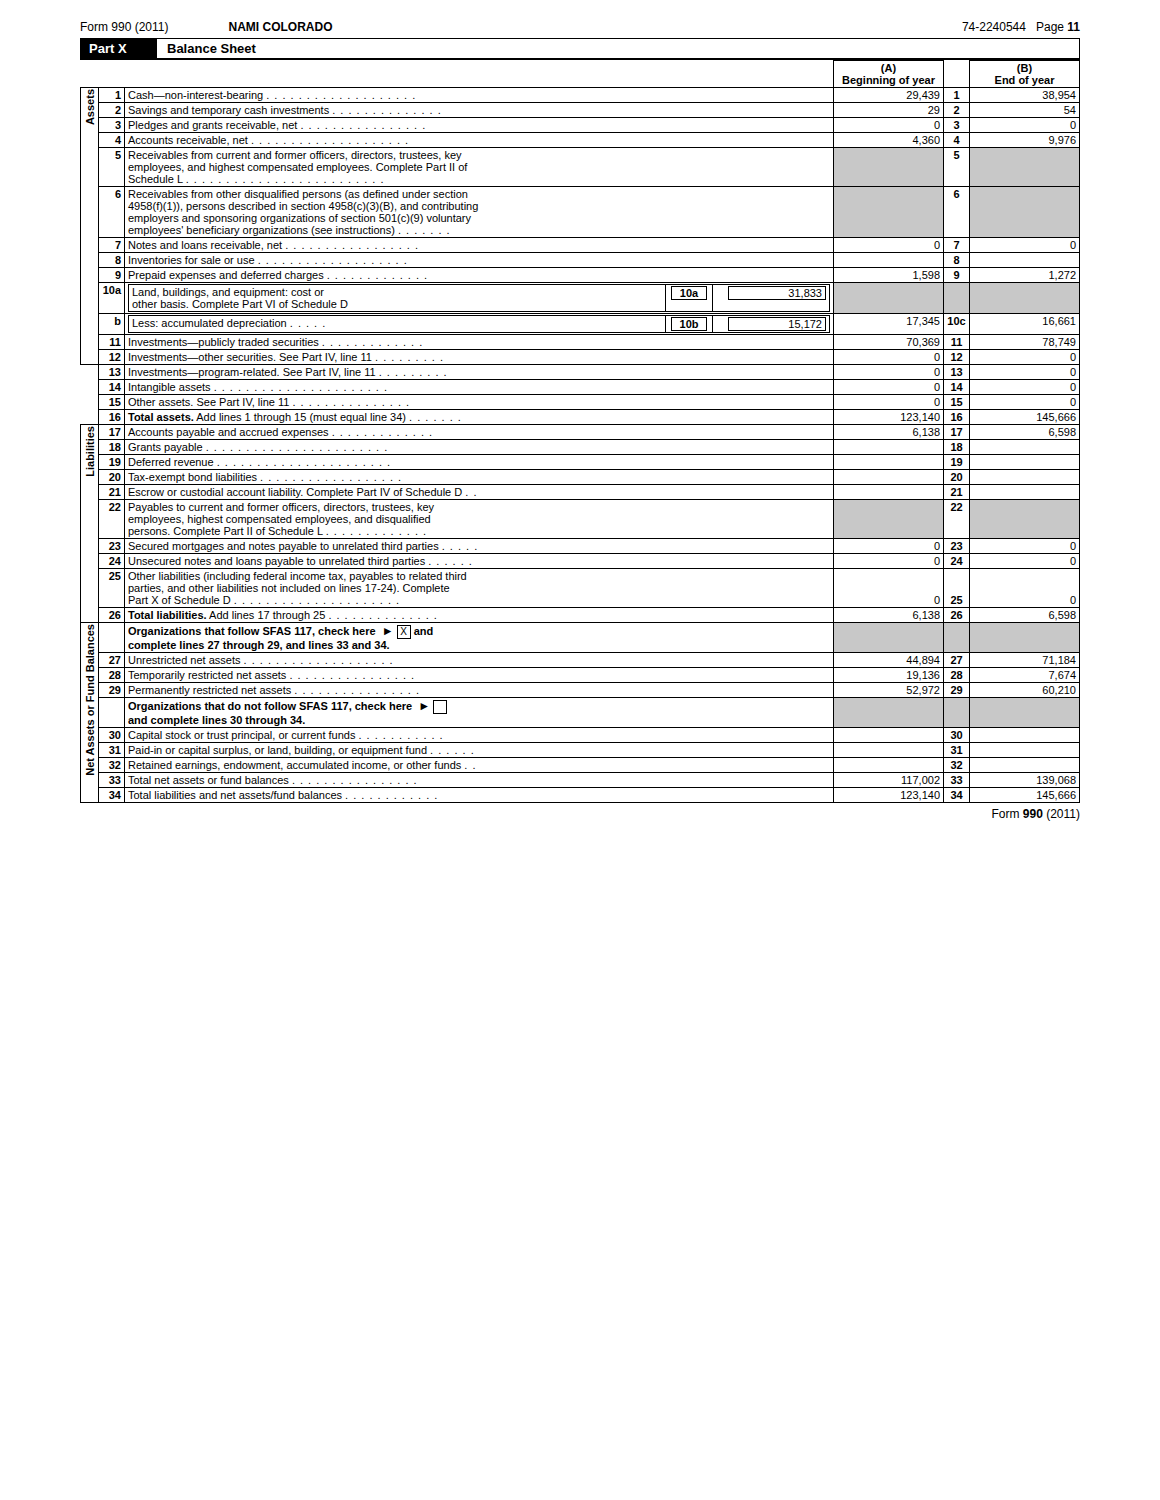Form 990 (2011)
NAMI COLORADO
74-2240544 Page 11
Part X
Balance Sheet
| | | | (A) Beginning of year | | (B) End of year |
| Assets | 1 | Cash—non-interest-bearing . . . . . . . . . . . . . . . . . . . | 29,439 | 1 | 38,954 |
| 2 | Savings and temporary cash investments . . . . . . . . . . . . . . | 29 | 2 | 54 |
| 3 | Pledges and grants receivable, net . . . . . . . . . . . . . . . . | 0 | 3 | 0 |
| 4 | Accounts receivable, net . . . . . . . . . . . . . . . . . . . . | 4,360 | 4 | 9,976 |
| 5 | Receivables from current and former officers, directors, trustees, key employees, and highest compensated employees. Complete Part II of Schedule L . . . . . . . . . . . . . . . . . . . . . . . . . | | 5 | |
| 6 | Receivables from other disqualified persons (as defined under section 4958(f)(1)), persons described in section 4958(c)(3)(B), and contributing employers and sponsoring organizations of section 501(c)(9) voluntary employees' beneficiary organizations (see instructions) . . . . . . . | | 6 | |
| 7 | Notes and loans receivable, net . . . . . . . . . . . . . . . . . | 0 | 7 | 0 |
| 8 | Inventories for sale or use . . . . . . . . . . . . . . . . . . . | | 8 | |
| 9 | Prepaid expenses and deferred charges . . . . . . . . . . . . . | 1,598 | 9 | 1,272 |
| 10a | / Land, buildings, and equipment: cost or other basis. Complete Part VI of Schedule D / 10a / 31,833 / | | | |
| b | / Less: accumulated depreciation . . . . . / 10b / 15,172 / | 17,345 | 10c | 16,661 |
| 11 | Investments—publicly traded securities . . . . . . . . . . . . . | 70,369 | 11 | 78,749 |
| 12 | Investments—other securities. See Part IV, line 11 . . . . . . . . . | 0 | 12 | 0 |
| | 13 | Investments—program-related. See Part IV, line 11 . . . . . . . . . | 0 | 13 | 0 |
| | 14 | Intangible assets . . . . . . . . . . . . . . . . . . . . . . | 0 | 14 | 0 |
| | 15 | Other assets. See Part IV, line 11 . . . . . . . . . . . . . . . | 0 | 15 | 0 |
| | 16 | Total assets. Add lines 1 through 15 (must equal line 34) . . . . . . . | 123,140 | 16 | 145,666 |
| Liabilities | 17 | Accounts payable and accrued expenses . . . . . . . . . . . . . | 6,138 | 17 | 6,598 |
| 18 | Grants payable . . . . . . . . . . . . . . . . . . . . . . . | | 18 | |
| 19 | Deferred revenue . . . . . . . . . . . . . . . . . . . . . . | | 19 | |
| 20 | Tax-exempt bond liabilities . . . . . . . . . . . . . . . . . . | | 20 | |
| 21 | Escrow or custodial account liability. Complete Part IV of Schedule D . . | | 21 | |
| 22 | Payables to current and former officers, directors, trustees, key employees, highest compensated employees, and disqualified persons. Complete Part II of Schedule L . . . . . . . . . . . . . | | 22 | |
| 23 | Secured mortgages and notes payable to unrelated third parties . . . . . | 0 | 23 | 0 |
| 24 | Unsecured notes and loans payable to unrelated third parties . . . . . . | 0 | 24 | 0 |
| 25 | Other liabilities (including federal income tax, payables to related third parties, and other liabilities not included on lines 17-24). Complete Part X of Schedule D . . . . . . . . . . . . . . . . . . . . . | 0 | 25 | 0 |
| 26 | Total liabilities. Add lines 17 through 25 . . . . . . . . . . . . . . | 6,138 | 26 | 6,598 |
| Net Assets or Fund Balances | | Organizations that follow SFAS 117, check here ► X and complete lines 27 through 29, and lines 33 and 34. | | | |
| 27 | Unrestricted net assets . . . . . . . . . . . . . . . . . . . | 44,894 | 27 | 71,184 |
| 28 | Temporarily restricted net assets . . . . . . . . . . . . . . . . | 19,136 | 28 | 7,674 |
| 29 | Permanently restricted net assets . . . . . . . . . . . . . . . . | 52,972 | 29 | 60,210 |
| | Organizations that do not follow SFAS 117, check here ► and complete lines 30 through 34. | | | |
| 30 | Capital stock or trust principal, or current funds . . . . . . . . . . . | | 30 | |
| 31 | Paid-in or capital surplus, or land, building, or equipment fund . . . . . . | | 31 | |
| 32 | Retained earnings, endowment, accumulated income, or other funds . . | | 32 | |
| 33 | Total net assets or fund balances . . . . . . . . . . . . . . . . | 117,002 | 33 | 139,068 |
| 34 | Total liabilities and net assets/fund balances . . . . . . . . . . . . | 123,140 | 34 | 145,666 |
Form 990 (2011)